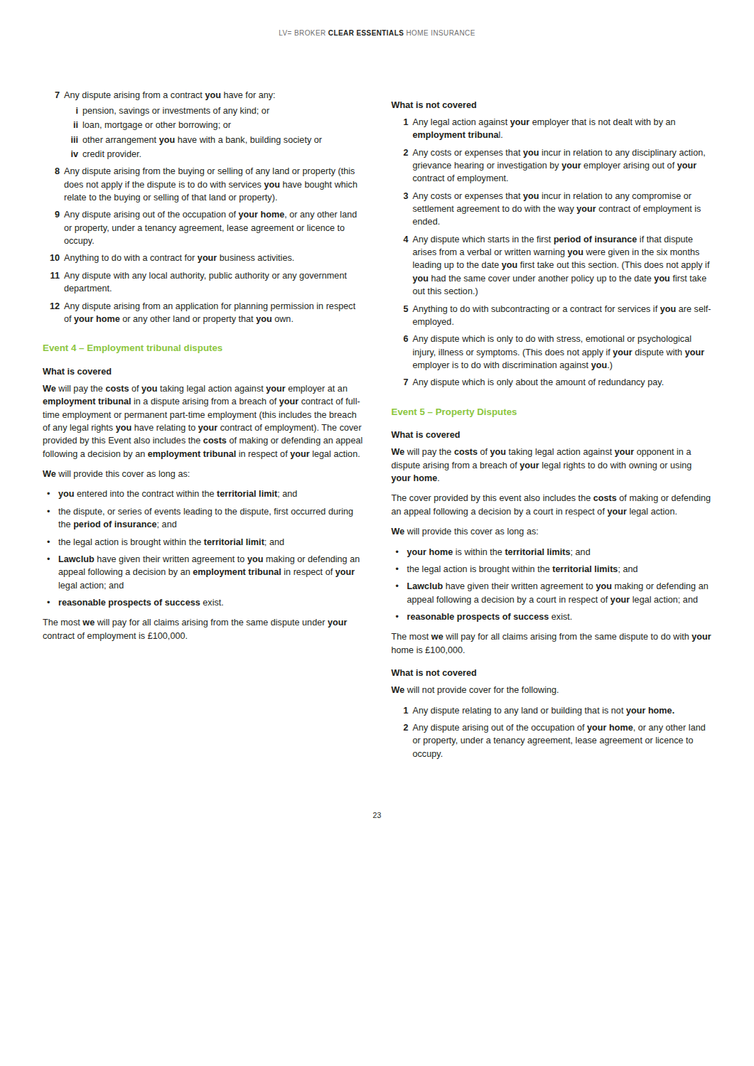LV= BROKER CLEAR ESSENTIALS HOME INSURANCE
7 Any dispute arising from a contract you have for any:
ipension, savings or investments of any kind; or
iiloan, mortgage or other borrowing; or
iiiother arrangement you have with a bank, building society or
ivcredit provider.
8 Any dispute arising from the buying or selling of any land or property (this does not apply if the dispute is to do with services you have bought which relate to the buying or selling of that land or property).
9 Any dispute arising out of the occupation of your home, or any other land or property, under a tenancy agreement, lease agreement or licence to occupy.
10 Anything to do with a contract for your business activities.
11 Any dispute with any local authority, public authority or any government department.
12 Any dispute arising from an application for planning permission in respect of your home or any other land or property that you own.
Event 4 – Employment tribunal disputes
What is covered
We will pay the costs of you taking legal action against your employer at an employment tribunal in a dispute arising from a breach of your contract of full-time employment or permanent part-time employment (this includes the breach of any legal rights you have relating to your contract of employment). The cover provided by this Event also includes the costs of making or defending an appeal following a decision by an employment tribunal in respect of your legal action.
We will provide this cover as long as:
you entered into the contract within the territorial limit; and
the dispute, or series of events leading to the dispute, first occurred during the period of insurance; and
the legal action is brought within the territorial limit; and
Lawclub have given their written agreement to you making or defending an appeal following a decision by an employment tribunal in respect of your legal action; and
reasonable prospects of success exist.
The most we will pay for all claims arising from the same dispute under your contract of employment is £100,000.
What is not covered
1 Any legal action against your employer that is not dealt with by an employment tribunal.
2 Any costs or expenses that you incur in relation to any disciplinary action, grievance hearing or investigation by your employer arising out of your contract of employment.
3 Any costs or expenses that you incur in relation to any compromise or settlement agreement to do with the way your contract of employment is ended.
4 Any dispute which starts in the first period of insurance if that dispute arises from a verbal or written warning you were given in the six months leading up to the date you first take out this section. (This does not apply if you had the same cover under another policy up to the date you first take out this section.)
5 Anything to do with subcontracting or a contract for services if you are self- employed.
6 Any dispute which is only to do with stress, emotional or psychological injury, illness or symptoms. (This does not apply if your dispute with your employer is to do with discrimination against you.)
7 Any dispute which is only about the amount of redundancy pay.
Event 5 – Property Disputes
What is covered
We will pay the costs of you taking legal action against your opponent in a dispute arising from a breach of your legal rights to do with owning or using your home.
The cover provided by this event also includes the costs of making or defending an appeal following a decision by a court in respect of your legal action.
We will provide this cover as long as:
your home is within the territorial limits; and
the legal action is brought within the territorial limits; and
Lawclub have given their written agreement to you making or defending an appeal following a decision by a court in respect of your legal action; and
reasonable prospects of success exist.
The most we will pay for all claims arising from the same dispute to do with your home is £100,000.
What is not covered
We will not provide cover for the following.
1 Any dispute relating to any land or building that is not your home.
2 Any dispute arising out of the occupation of your home, or any other land or property, under a tenancy agreement, lease agreement or licence to occupy.
23